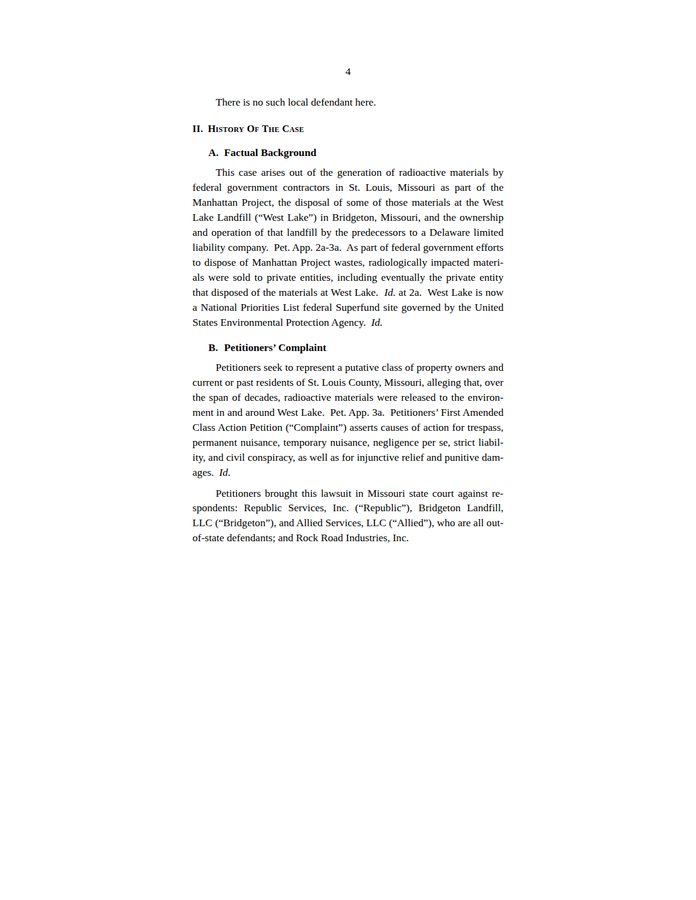4
There is no such local defendant here.
II. History Of The Case
A. Factual Background
This case arises out of the generation of radioactive materials by federal government contractors in St. Louis, Missouri as part of the Manhattan Project, the disposal of some of those materials at the West Lake Landfill (“West Lake”) in Bridgeton, Missouri, and the ownership and operation of that landfill by the predecessors to a Delaware limited liability company. Pet. App. 2a-3a. As part of federal government efforts to dispose of Manhattan Project wastes, radiologically impacted materials were sold to private entities, including eventually the private entity that disposed of the materials at West Lake. Id. at 2a. West Lake is now a National Priorities List federal Superfund site governed by the United States Environmental Protection Agency. Id.
B. Petitioners’ Complaint
Petitioners seek to represent a putative class of property owners and current or past residents of St. Louis County, Missouri, alleging that, over the span of decades, radioactive materials were released to the environment in and around West Lake. Pet. App. 3a. Petitioners’ First Amended Class Action Petition (“Complaint”) asserts causes of action for trespass, permanent nuisance, temporary nuisance, negligence per se, strict liability, and civil conspiracy, as well as for injunctive relief and punitive damages. Id.
Petitioners brought this lawsuit in Missouri state court against respondents: Republic Services, Inc. (“Republic”), Bridgeton Landfill, LLC (“Bridgeton”), and Allied Services, LLC (“Allied”), who are all out-of-state defendants; and Rock Road Industries, Inc.